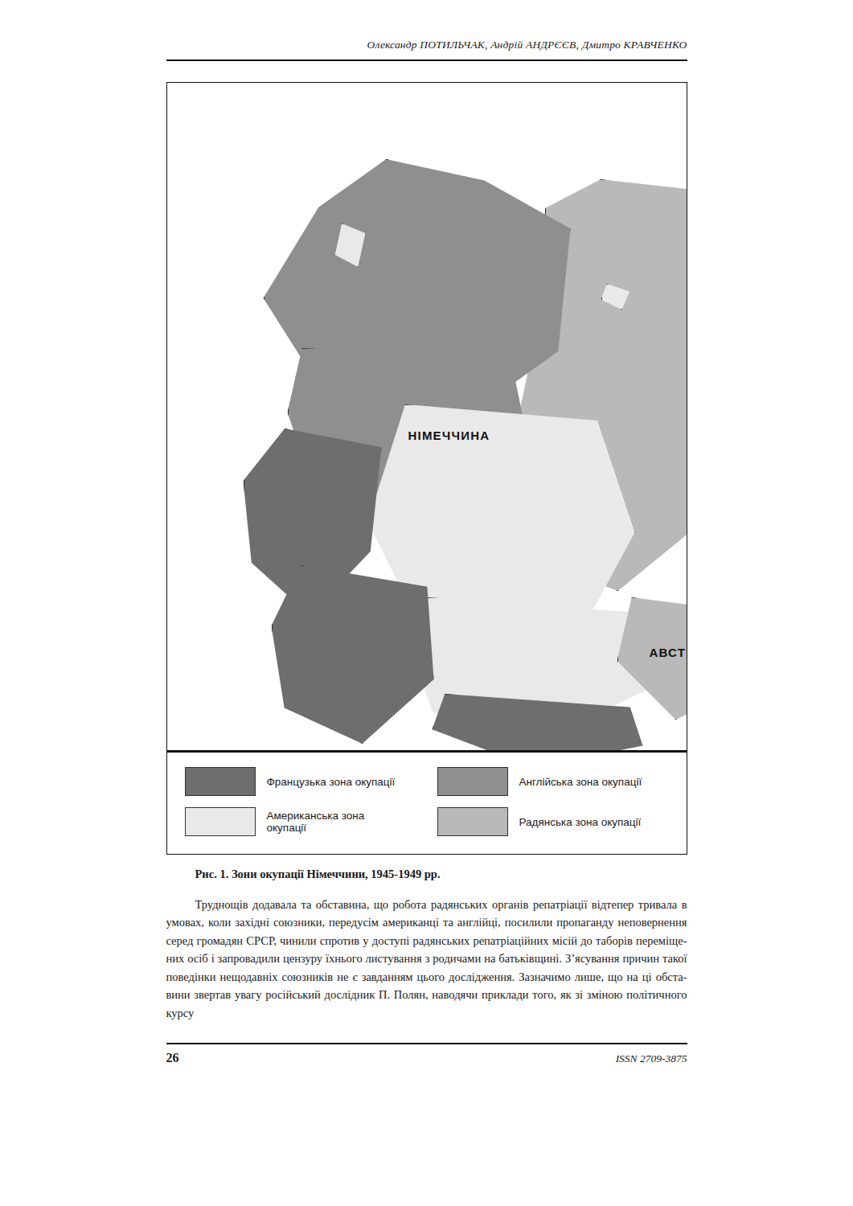Олександр ПОТИЛЬЧАК, Андрій АНДРЄЄВ, Дмитро КРАВЧЕНКО
НІМЕЧЧИНА
АВСТРІЯ
Французька зона окупації
Англійська зона окупації
Американська зона
окупації
Радянська зона окупації
Рис. 1. Зони окупації Німеччини, 1945-1949 рр.
Труднощів додавала та обставина, що робота радянських органів репатріації відтепер тривала в умовах, коли західні союзники, передусім американці та англійці, посилили пропаганду неповернення серед громадян СРСР, чинили спротив у доступі радянських репатріаційних місій до таборів переміщених осіб і запровадили цензуру їхнього листування з родичами на батьківщині. З’ясування причин такої поведінки нещодавніх союзників не є завданням цього дослідження. Зазначимо лише, що на ці обставини звертав увагу російський дослідник П. Полян, наводячи приклади того, як зі зміною політичного курсу
26 ISSN 2709-3875